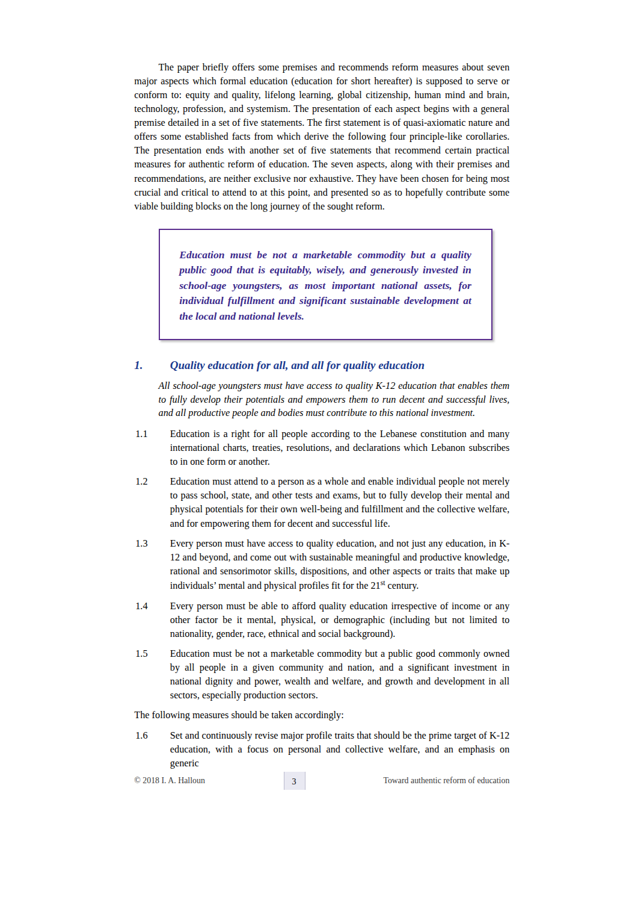The paper briefly offers some premises and recommends reform measures about seven major aspects which formal education (education for short hereafter) is supposed to serve or conform to: equity and quality, lifelong learning, global citizenship, human mind and brain, technology, profession, and systemism. The presentation of each aspect begins with a general premise detailed in a set of five statements. The first statement is of quasi-axiomatic nature and offers some established facts from which derive the following four principle-like corollaries. The presentation ends with another set of five statements that recommend certain practical measures for authentic reform of education. The seven aspects, along with their premises and recommendations, are neither exclusive nor exhaustive. They have been chosen for being most crucial and critical to attend to at this point, and presented so as to hopefully contribute some viable building blocks on the long journey of the sought reform.
Education must be not a marketable commodity but a quality public good that is equitably, wisely, and generously invested in school-age youngsters, as most important national assets, for individual fulfillment and significant sustainable development at the local and national levels.
1. Quality education for all, and all for quality education
All school-age youngsters must have access to quality K-12 education that enables them to fully develop their potentials and empowers them to run decent and successful lives, and all productive people and bodies must contribute to this national investment.
1.1
Education is a right for all people according to the Lebanese constitution and many international charts, treaties, resolutions, and declarations which Lebanon subscribes to in one form or another.
1.2
Education must attend to a person as a whole and enable individual people not merely to pass school, state, and other tests and exams, but to fully develop their mental and physical potentials for their own well-being and fulfillment and the collective welfare, and for empowering them for decent and successful life.
1.3
Every person must have access to quality education, and not just any education, in K-12 and beyond, and come out with sustainable meaningful and productive knowledge, rational and sensorimotor skills, dispositions, and other aspects or traits that make up individuals’ mental and physical profiles fit for the 21st century.
1.4
Every person must be able to afford quality education irrespective of income or any other factor be it mental, physical, or demographic (including but not limited to nationality, gender, race, ethnical and social background).
1.5
Education must be not a marketable commodity but a public good commonly owned by all people in a given community and nation, and a significant investment in national dignity and power, wealth and welfare, and growth and development in all sectors, especially production sectors.
The following measures should be taken accordingly:
1.6
Set and continuously revise major profile traits that should be the prime target of K-12 education, with a focus on personal and collective welfare, and an emphasis on generic
© 2018 I. A. Halloun
3
Toward authentic reform of education